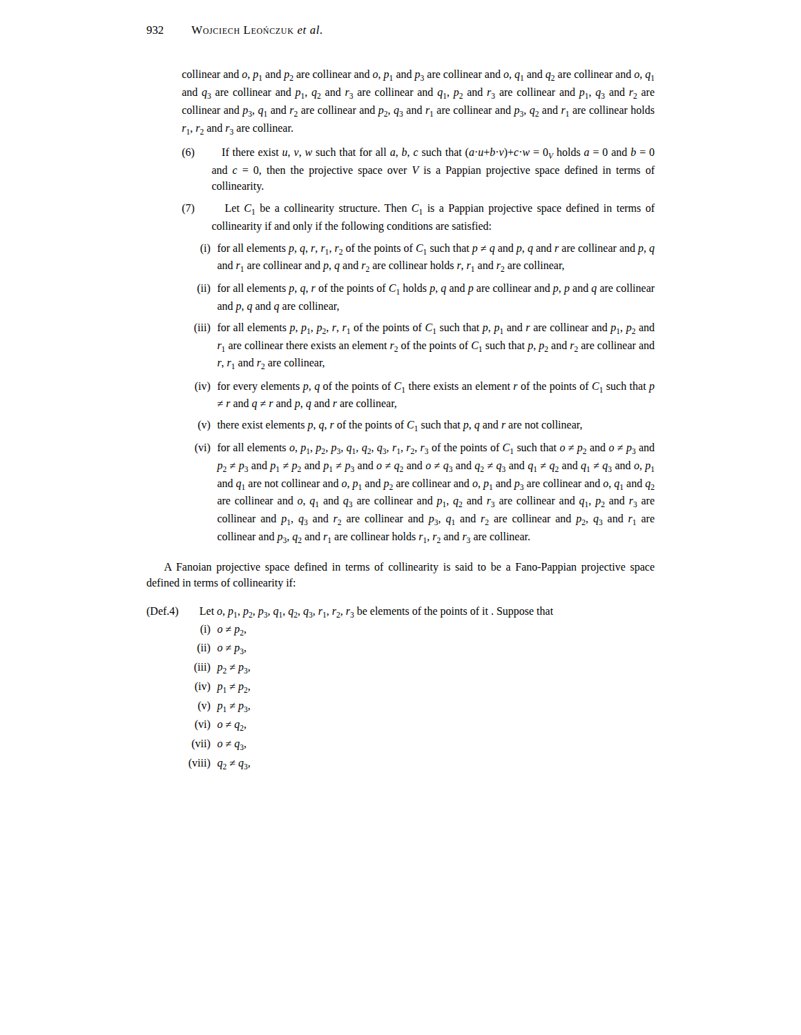932 Wojciech Leończuk et al.
collinear and o, p1 and p2 are collinear and o, p1 and p3 are collinear and o, q1 and q2 are collinear and o, q1 and q3 are collinear and p1, q2 and r3 are collinear and q1, p2 and r3 are collinear and p1, q3 and r2 are collinear and p3, q1 and r2 are collinear and p2, q3 and r1 are collinear and p3, q2 and r1 are collinear holds r1, r2 and r3 are collinear.
(6)
If there exist u, v, w such that for all a, b, c such that (a·u+b·v)+c·w = 0V holds a = 0 and b = 0 and c = 0, then the projective space over V is a Pappian projective space defined in terms of collinearity.
(7)
Let C1 be a collinearity structure. Then C1 is a Pappian projective space defined in terms of collinearity if and only if the following conditions are satisfied:
(i)
for all elements p, q, r, r1, r2 of the points of C1 such that p ≠ q and p, q and r are collinear and p, q and r1 are collinear and p, q and r2 are collinear holds r, r1 and r2 are collinear,
(ii)
for all elements p, q, r of the points of C1 holds p, q and p are collinear and p, p and q are collinear and p, q and q are collinear,
(iii)
for all elements p, p1, p2, r, r1 of the points of C1 such that p, p1 and r are collinear and p1, p2 and r1 are collinear there exists an element r2 of the points of C1 such that p, p2 and r2 are collinear and r, r1 and r2 are collinear,
(iv)
for every elements p, q of the points of C1 there exists an element r of the points of C1 such that p ≠ r and q ≠ r and p, q and r are collinear,
(v)
there exist elements p, q, r of the points of C1 such that p, q and r are not collinear,
(vi)
for all elements o, p1, p2, p3, q1, q2, q3, r1, r2, r3 of the points of C1 such that o ≠ p2 and o ≠ p3 and p2 ≠ p3 and p1 ≠ p2 and p1 ≠ p3 and o ≠ q2 and o ≠ q3 and q2 ≠ q3 and q1 ≠ q2 and q1 ≠ q3 and o, p1 and q1 are not collinear and o, p1 and p2 are collinear and o, p1 and p3 are collinear and o, q1 and q2 are collinear and o, q1 and q3 are collinear and p1, q2 and r3 are collinear and q1, p2 and r3 are collinear and p1, q3 and r2 are collinear and p3, q1 and r2 are collinear and p2, q3 and r1 are collinear and p3, q2 and r1 are collinear holds r1, r2 and r3 are collinear.
A Fanoian projective space defined in terms of collinearity is said to be a Fano-Pappian projective space defined in terms of collinearity if:
(Def.4)
Let o, p1, p2, p3, q1, q2, q3, r1, r2, r3 be elements of the points of it . Suppose that
(i)
o ≠ p2,
(ii)
o ≠ p3,
(iii)
p2 ≠ p3,
(iv)
p1 ≠ p2,
(v)
p1 ≠ p3,
(vi)
o ≠ q2,
(vii)
o ≠ q3,
(viii)
q2 ≠ q3,